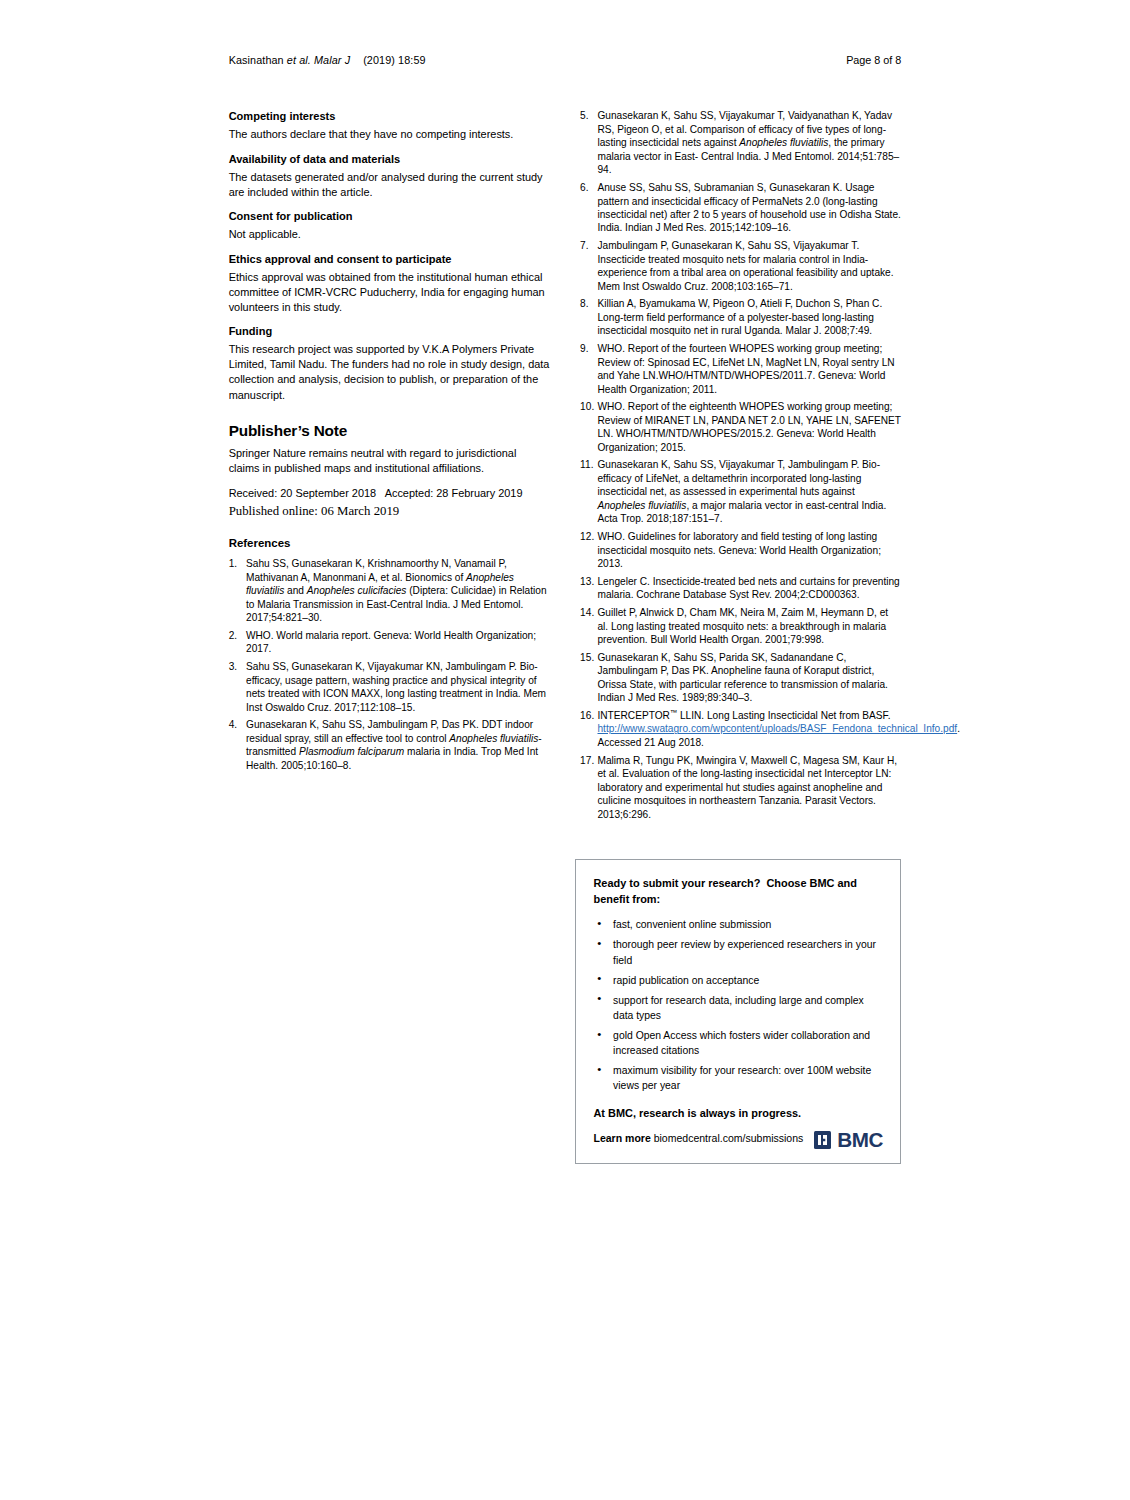Kasinathan et al. Malar J(2019) 18:59
Page 8 of 8
Competing interests
The authors declare that they have no competing interests.
Availability of data and materials
The datasets generated and/or analysed during the current study are included within the article.
Consent for publication
Not applicable.
Ethics approval and consent to participate
Ethics approval was obtained from the institutional human ethical committee of ICMR-VCRC Puducherry, India for engaging human volunteers in this study.
Funding
This research project was supported by V.K.A Polymers Private Limited, Tamil Nadu. The funders had no role in study design, data collection and analysis, decision to publish, or preparation of the manuscript.
Publisher’s Note
Springer Nature remains neutral with regard to jurisdictional claims in published maps and institutional affiliations.
Received: 20 September 2018 Accepted: 28 February 2019
Published online: 06 March 2019
References
Sahu SS, Gunasekaran K, Krishnamoorthy N, Vanamail P, Mathivanan A, Manonmani A, et al. Bionomics of Anopheles fluviatilis and Anopheles culicifacies (Diptera: Culicidae) in Relation to Malaria Transmission in East-Central India. J Med Entomol. 2017;54:821–30.
WHO. World malaria report. Geneva: World Health Organization; 2017.
Sahu SS, Gunasekaran K, Vijayakumar KN, Jambulingam P. Bio-efficacy, usage pattern, washing practice and physical integrity of nets treated with ICON MAXX, long lasting treatment in India. Mem Inst Oswaldo Cruz. 2017;112:108–15.
Gunasekaran K, Sahu SS, Jambulingam P, Das PK. DDT indoor residual spray, still an effective tool to control Anopheles fluviatilis-transmitted Plasmodium falciparum malaria in India. Trop Med Int Health. 2005;10:160–8.
Gunasekaran K, Sahu SS, Vijayakumar T, Vaidyanathan K, Yadav RS, Pigeon O, et al. Comparison of efficacy of five types of long-lasting insecticidal nets against Anopheles fluviatilis, the primary malaria vector in East- Central India. J Med Entomol. 2014;51:785–94.
Anuse SS, Sahu SS, Subramanian S, Gunasekaran K. Usage pattern and insecticidal efficacy of PermaNets 2.0 (long-lasting insecticidal net) after 2 to 5 years of household use in Odisha State. India. Indian J Med Res. 2015;142:109–16.
Jambulingam P, Gunasekaran K, Sahu SS, Vijayakumar T. Insecticide treated mosquito nets for malaria control in India-experience from a tribal area on operational feasibility and uptake. Mem Inst Oswaldo Cruz. 2008;103:165–71.
Killian A, Byamukama W, Pigeon O, Atieli F, Duchon S, Phan C. Long-term field performance of a polyester-based long-lasting insecticidal mosquito net in rural Uganda. Malar J. 2008;7:49.
WHO. Report of the fourteen WHOPES working group meeting; Review of: Spinosad EC, LifeNet LN, MagNet LN, Royal sentry LN and Yahe LN.WHO/HTM/NTD/WHOPES/2011.7. Geneva: World Health Organization; 2011.
WHO. Report of the eighteenth WHOPES working group meeting; Review of MIRANET LN, PANDA NET 2.0 LN, YAHE LN, SAFENET LN. WHO/HTM/NTD/WHOPES/2015.2. Geneva: World Health Organization; 2015.
Gunasekaran K, Sahu SS, Vijayakumar T, Jambulingam P. Bio-efficacy of LifeNet, a deltamethrin incorporated long-lasting insecticidal net, as assessed in experimental huts against Anopheles fluviatilis, a major malaria vector in east-central India. Acta Trop. 2018;187:151–7.
WHO. Guidelines for laboratory and field testing of long lasting insecticidal mosquito nets. Geneva: World Health Organization; 2013.
Lengeler C. Insecticide-treated bed nets and curtains for preventing malaria. Cochrane Database Syst Rev. 2004;2:CD000363.
Guillet P, Alnwick D, Cham MK, Neira M, Zaim M, Heymann D, et al. Long lasting treated mosquito nets: a breakthrough in malaria prevention. Bull World Health Organ. 2001;79:998.
Gunasekaran K, Sahu SS, Parida SK, Sadanandane C, Jambulingam P, Das PK. Anopheline fauna of Koraput district, Orissa State, with particular reference to transmission of malaria. Indian J Med Res. 1989;89:340–3.
INTERCEPTOR™ LLIN. Long Lasting Insecticidal Net from BASF. http://www.swatagro.com/wpcontent/uploads/BASF_Fendona_technical_Info.pdf. Accessed 21 Aug 2018.
Malima R, Tungu PK, Mwingira V, Maxwell C, Magesa SM, Kaur H, et al. Evaluation of the long-lasting insecticidal net Interceptor LN: laboratory and experimental hut studies against anopheline and culicine mosquitoes in northeastern Tanzania. Parasit Vectors. 2013;6:296.
Ready to submit your research? Choose BMC and benefit from:
fast, convenient online submission
thorough peer review by experienced researchers in your field
rapid publication on acceptance
support for research data, including large and complex data types
gold Open Access which fosters wider collaboration and increased citations
maximum visibility for your research: over 100M website views per year
At BMC, research is always in progress.
Learn more biomedcentral.com/submissions
BMC